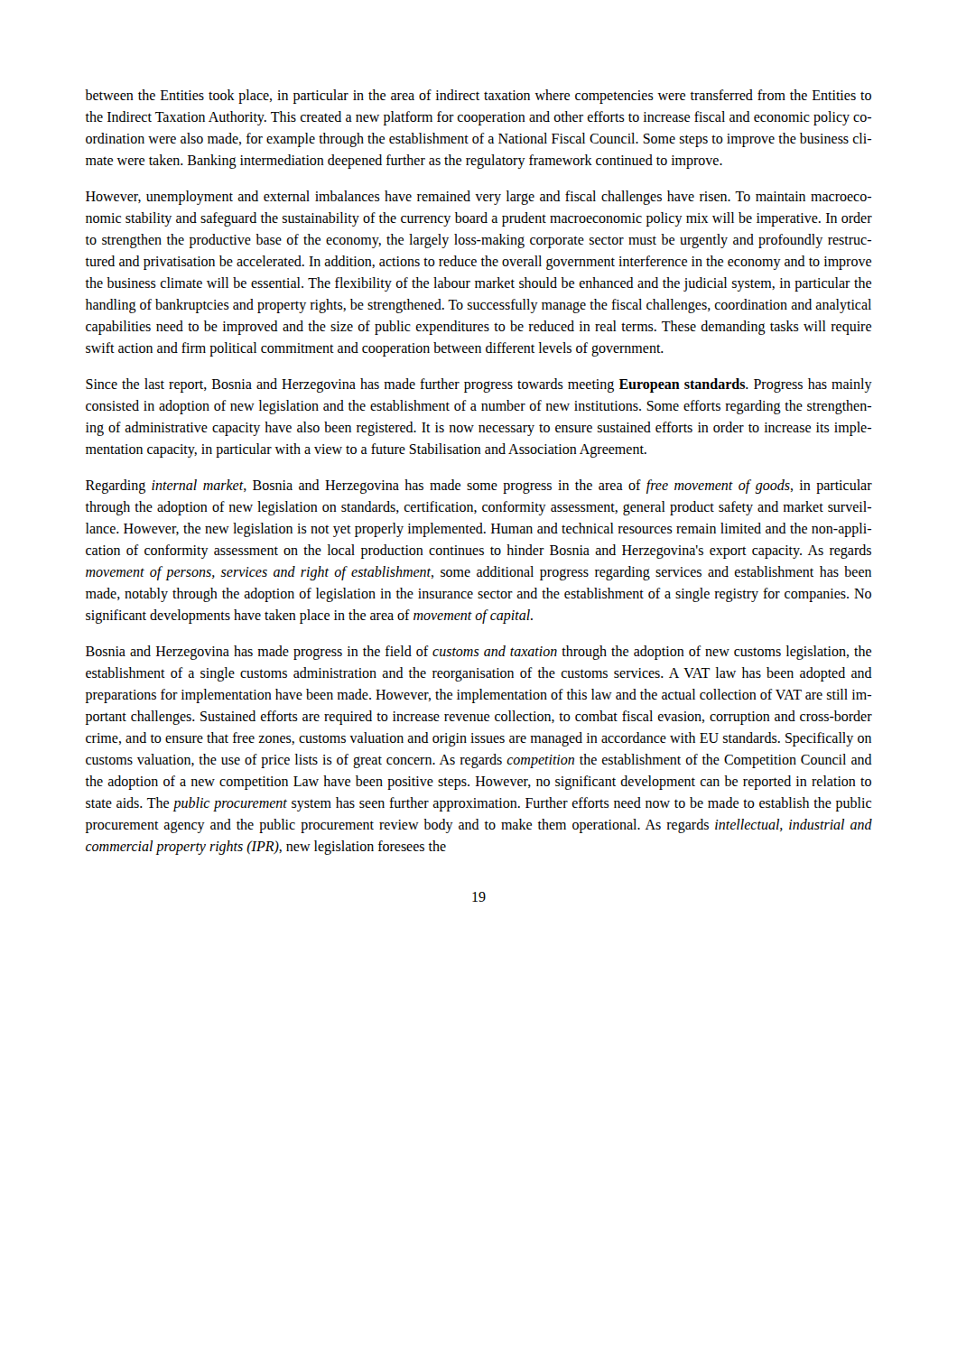between the Entities took place, in particular in the area of indirect taxation where competencies were transferred from the Entities to the Indirect Taxation Authority. This created a new platform for cooperation and other efforts to increase fiscal and economic policy coordination were also made, for example through the establishment of a National Fiscal Council. Some steps to improve the business climate were taken. Banking intermediation deepened further as the regulatory framework continued to improve.
However, unemployment and external imbalances have remained very large and fiscal challenges have risen. To maintain macroeconomic stability and safeguard the sustainability of the currency board a prudent macroeconomic policy mix will be imperative. In order to strengthen the productive base of the economy, the largely loss-making corporate sector must be urgently and profoundly restructured and privatisation be accelerated. In addition, actions to reduce the overall government interference in the economy and to improve the business climate will be essential. The flexibility of the labour market should be enhanced and the judicial system, in particular the handling of bankruptcies and property rights, be strengthened. To successfully manage the fiscal challenges, coordination and analytical capabilities need to be improved and the size of public expenditures to be reduced in real terms. These demanding tasks will require swift action and firm political commitment and cooperation between different levels of government.
Since the last report, Bosnia and Herzegovina has made further progress towards meeting European standards. Progress has mainly consisted in adoption of new legislation and the establishment of a number of new institutions. Some efforts regarding the strengthening of administrative capacity have also been registered. It is now necessary to ensure sustained efforts in order to increase its implementation capacity, in particular with a view to a future Stabilisation and Association Agreement.
Regarding internal market, Bosnia and Herzegovina has made some progress in the area of free movement of goods, in particular through the adoption of new legislation on standards, certification, conformity assessment, general product safety and market surveillance. However, the new legislation is not yet properly implemented. Human and technical resources remain limited and the non-application of conformity assessment on the local production continues to hinder Bosnia and Herzegovina's export capacity. As regards movement of persons, services and right of establishment, some additional progress regarding services and establishment has been made, notably through the adoption of legislation in the insurance sector and the establishment of a single registry for companies. No significant developments have taken place in the area of movement of capital.
Bosnia and Herzegovina has made progress in the field of customs and taxation through the adoption of new customs legislation, the establishment of a single customs administration and the reorganisation of the customs services. A VAT law has been adopted and preparations for implementation have been made. However, the implementation of this law and the actual collection of VAT are still important challenges. Sustained efforts are required to increase revenue collection, to combat fiscal evasion, corruption and cross-border crime, and to ensure that free zones, customs valuation and origin issues are managed in accordance with EU standards. Specifically on customs valuation, the use of price lists is of great concern. As regards competition the establishment of the Competition Council and the adoption of a new competition Law have been positive steps. However, no significant development can be reported in relation to state aids. The public procurement system has seen further approximation. Further efforts need now to be made to establish the public procurement agency and the public procurement review body and to make them operational. As regards intellectual, industrial and commercial property rights (IPR), new legislation foresees the
19